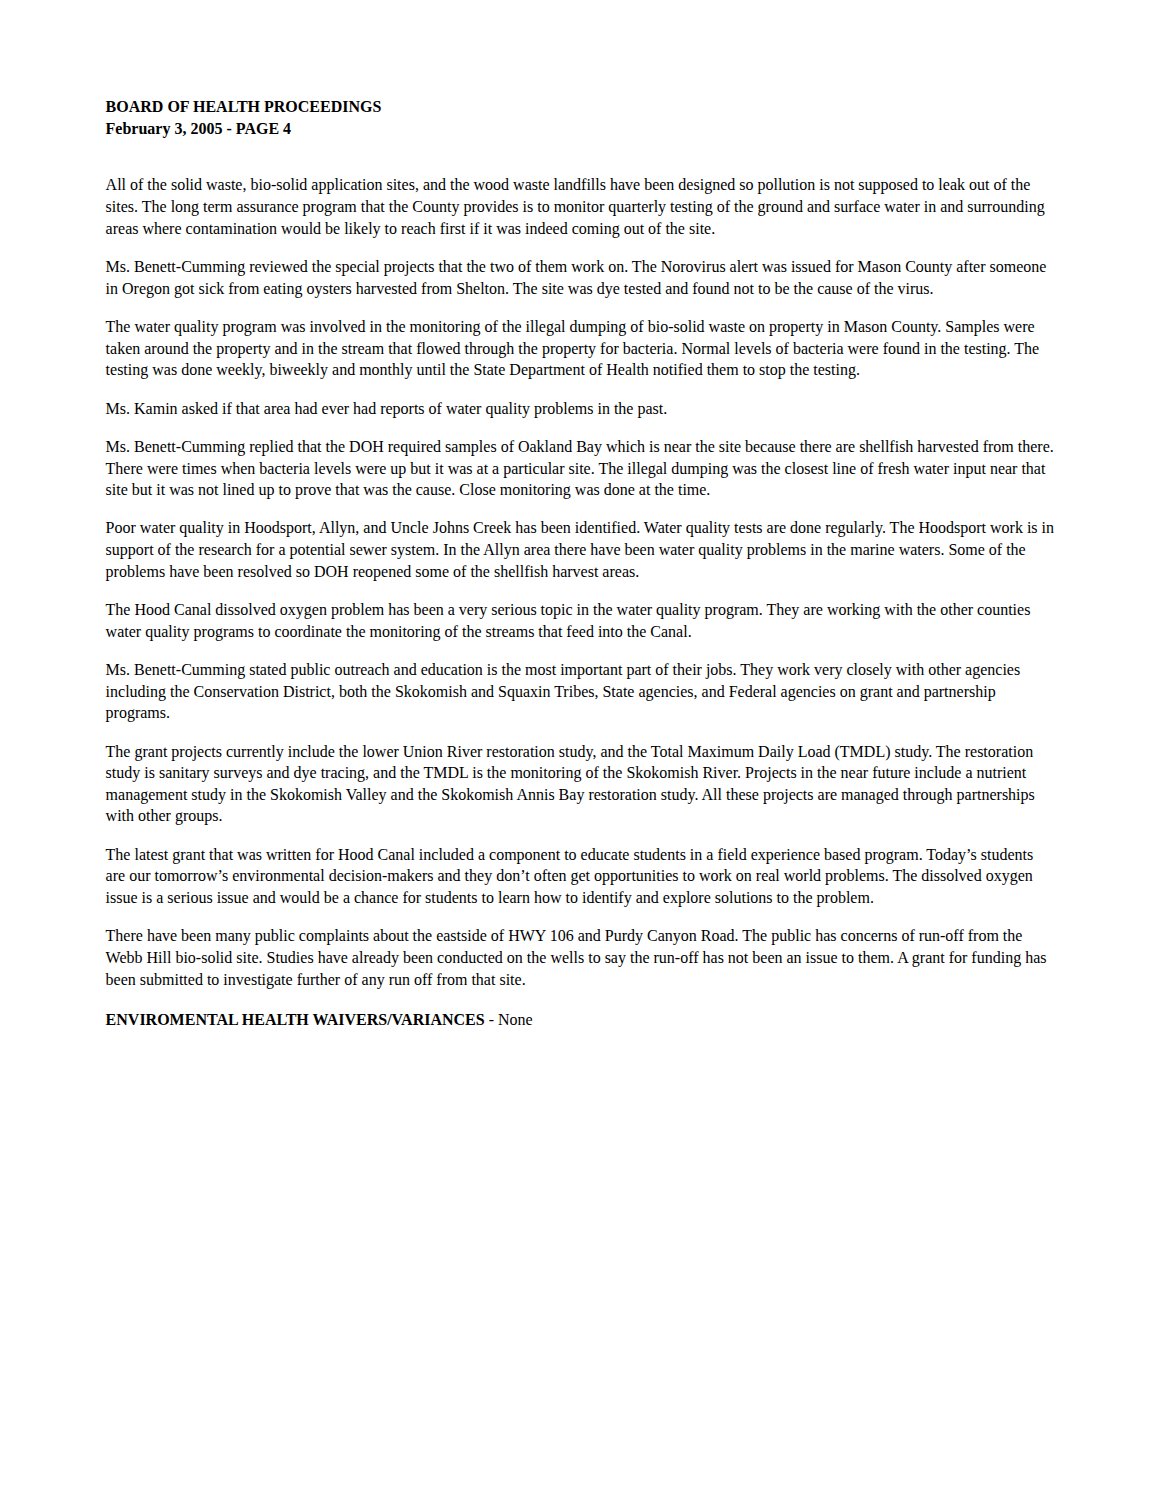BOARD OF HEALTH PROCEEDINGS
February 3, 2005 - PAGE 4
All of the solid waste, bio-solid application sites, and the wood waste landfills have been designed so pollution is not supposed to leak out of the sites. The long term assurance program that the County provides is to monitor quarterly testing of the ground and surface water in and surrounding areas where contamination would be likely to reach first if it was indeed coming out of the site.
Ms. Benett-Cumming reviewed the special projects that the two of them work on. The Norovirus alert was issued for Mason County after someone in Oregon got sick from eating oysters harvested from Shelton. The site was dye tested and found not to be the cause of the virus.
The water quality program was involved in the monitoring of the illegal dumping of bio-solid waste on property in Mason County. Samples were taken around the property and in the stream that flowed through the property for bacteria. Normal levels of bacteria were found in the testing. The testing was done weekly, biweekly and monthly until the State Department of Health notified them to stop the testing.
Ms. Kamin asked if that area had ever had reports of water quality problems in the past.
Ms. Benett-Cumming replied that the DOH required samples of Oakland Bay which is near the site because there are shellfish harvested from there. There were times when bacteria levels were up but it was at a particular site. The illegal dumping was the closest line of fresh water input near that site but it was not lined up to prove that was the cause. Close monitoring was done at the time.
Poor water quality in Hoodsport, Allyn, and Uncle Johns Creek has been identified. Water quality tests are done regularly. The Hoodsport work is in support of the research for a potential sewer system. In the Allyn area there have been water quality problems in the marine waters. Some of the problems have been resolved so DOH reopened some of the shellfish harvest areas.
The Hood Canal dissolved oxygen problem has been a very serious topic in the water quality program. They are working with the other counties water quality programs to coordinate the monitoring of the streams that feed into the Canal.
Ms. Benett-Cumming stated public outreach and education is the most important part of their jobs. They work very closely with other agencies including the Conservation District, both the Skokomish and Squaxin Tribes, State agencies, and Federal agencies on grant and partnership programs.
The grant projects currently include the lower Union River restoration study, and the Total Maximum Daily Load (TMDL) study. The restoration study is sanitary surveys and dye tracing, and the TMDL is the monitoring of the Skokomish River. Projects in the near future include a nutrient management study in the Skokomish Valley and the Skokomish Annis Bay restoration study. All these projects are managed through partnerships with other groups.
The latest grant that was written for Hood Canal included a component to educate students in a field experience based program. Today’s students are our tomorrow’s environmental decision-makers and they don’t often get opportunities to work on real world problems. The dissolved oxygen issue is a serious issue and would be a chance for students to learn how to identify and explore solutions to the problem.
There have been many public complaints about the eastside of HWY 106 and Purdy Canyon Road. The public has concerns of run-off from the Webb Hill bio-solid site. Studies have already been conducted on the wells to say the run-off has not been an issue to them. A grant for funding has been submitted to investigate further of any run off from that site.
ENVIROMENTAL HEALTH WAIVERS/VARIANCES - None